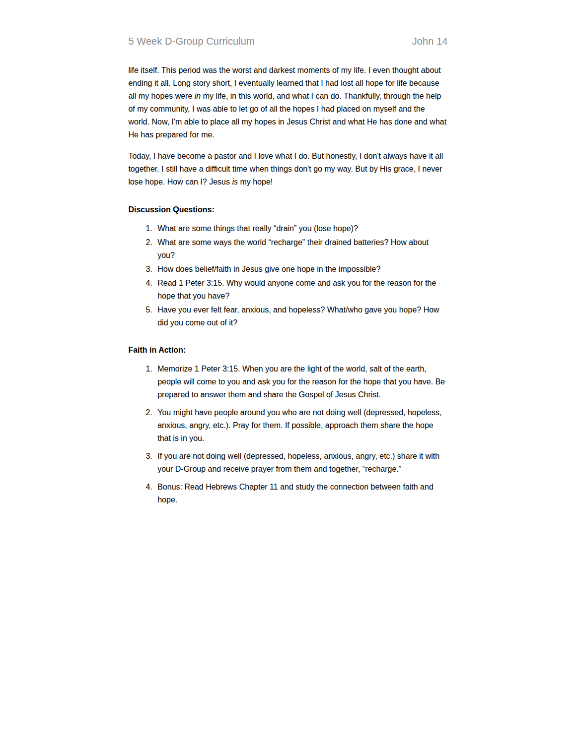5 Week D-Group Curriculum John 14
life itself. This period was the worst and darkest moments of my life. I even thought about ending it all. Long story short, I eventually learned that I had lost all hope for life because all my hopes were in my life, in this world, and what I can do. Thankfully, through the help of my community, I was able to let go of all the hopes I had placed on myself and the world. Now, I'm able to place all my hopes in Jesus Christ and what He has done and what He has prepared for me.
Today, I have become a pastor and I love what I do. But honestly, I don't always have it all together. I still have a difficult time when things don't go my way. But by His grace, I never lose hope. How can I? Jesus is my hope!
Discussion Questions:
What are some things that really “drain” you (lose hope)?
What are some ways the world “recharge” their drained batteries? How about you?
How does belief/faith in Jesus give one hope in the impossible?
Read 1 Peter 3:15. Why would anyone come and ask you for the reason for the hope that you have?
Have you ever felt fear, anxious, and hopeless? What/who gave you hope? How did you come out of it?
Faith in Action:
Memorize 1 Peter 3:15. When you are the light of the world, salt of the earth, people will come to you and ask you for the reason for the hope that you have. Be prepared to answer them and share the Gospel of Jesus Christ.
You might have people around you who are not doing well (depressed, hopeless, anxious, angry, etc.). Pray for them. If possible, approach them share the hope that is in you.
If you are not doing well (depressed, hopeless, anxious, angry, etc.) share it with your D-Group and receive prayer from them and together, “recharge.”
Bonus: Read Hebrews Chapter 11 and study the connection between faith and hope.